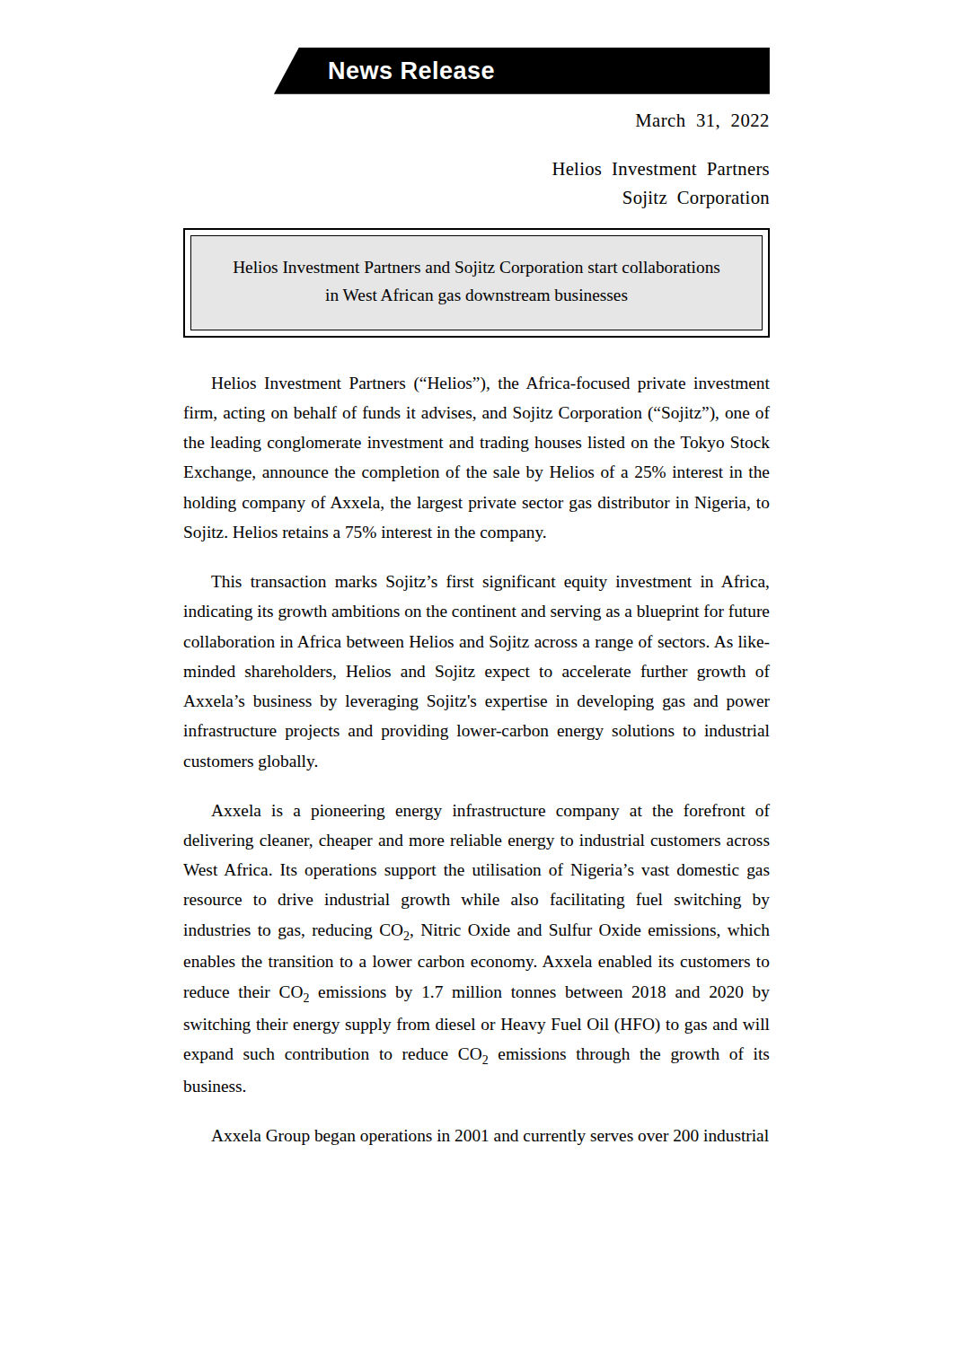News Release
March 31, 2022
Helios Investment Partners
Sojitz Corporation
Helios Investment Partners and Sojitz Corporation start collaborations
in West African gas downstream businesses
Helios Investment Partners (“Helios”), the Africa-focused private investment firm, acting on behalf of funds it advises, and Sojitz Corporation (“Sojitz”), one of the leading conglomerate investment and trading houses listed on the Tokyo Stock Exchange, announce the completion of the sale by Helios of a 25% interest in the holding company of Axxela, the largest private sector gas distributor in Nigeria, to Sojitz. Helios retains a 75% interest in the company.
This transaction marks Sojitz’s first significant equity investment in Africa, indicating its growth ambitions on the continent and serving as a blueprint for future collaboration in Africa between Helios and Sojitz across a range of sectors. As like-minded shareholders, Helios and Sojitz expect to accelerate further growth of Axxela’s business by leveraging Sojitz's expertise in developing gas and power infrastructure projects and providing lower-carbon energy solutions to industrial customers globally.
Axxela is a pioneering energy infrastructure company at the forefront of delivering cleaner, cheaper and more reliable energy to industrial customers across West Africa. Its operations support the utilisation of Nigeria’s vast domestic gas resource to drive industrial growth while also facilitating fuel switching by industries to gas, reducing CO2, Nitric Oxide and Sulfur Oxide emissions, which enables the transition to a lower carbon economy. Axxela enabled its customers to reduce their CO2 emissions by 1.7 million tonnes between 2018 and 2020 by switching their energy supply from diesel or Heavy Fuel Oil (HFO) to gas and will expand such contribution to reduce CO2 emissions through the growth of its business.
Axxela Group began operations in 2001 and currently serves over 200 industrial